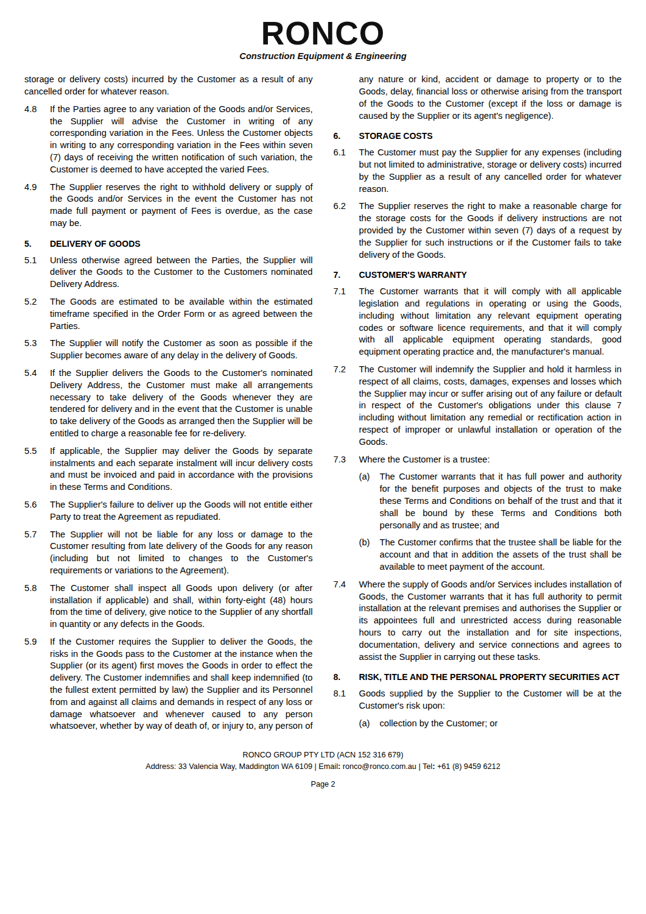RONCO
Construction Equipment & Engineering
storage or delivery costs) incurred by the Customer as a result of any cancelled order for whatever reason.
4.8 If the Parties agree to any variation of the Goods and/or Services, the Supplier will advise the Customer in writing of any corresponding variation in the Fees. Unless the Customer objects in writing to any corresponding variation in the Fees within seven (7) days of receiving the written notification of such variation, the Customer is deemed to have accepted the varied Fees.
4.9 The Supplier reserves the right to withhold delivery or supply of the Goods and/or Services in the event the Customer has not made full payment or payment of Fees is overdue, as the case may be.
5. DELIVERY OF GOODS
5.1 Unless otherwise agreed between the Parties, the Supplier will deliver the Goods to the Customer to the Customers nominated Delivery Address.
5.2 The Goods are estimated to be available within the estimated timeframe specified in the Order Form or as agreed between the Parties.
5.3 The Supplier will notify the Customer as soon as possible if the Supplier becomes aware of any delay in the delivery of Goods.
5.4 If the Supplier delivers the Goods to the Customer's nominated Delivery Address, the Customer must make all arrangements necessary to take delivery of the Goods whenever they are tendered for delivery and in the event that the Customer is unable to take delivery of the Goods as arranged then the Supplier will be entitled to charge a reasonable fee for re-delivery.
5.5 If applicable, the Supplier may deliver the Goods by separate instalments and each separate instalment will incur delivery costs and must be invoiced and paid in accordance with the provisions in these Terms and Conditions.
5.6 The Supplier's failure to deliver up the Goods will not entitle either Party to treat the Agreement as repudiated.
5.7 The Supplier will not be liable for any loss or damage to the Customer resulting from late delivery of the Goods for any reason (including but not limited to changes to the Customer's requirements or variations to the Agreement).
5.8 The Customer shall inspect all Goods upon delivery (or after installation if applicable) and shall, within forty-eight (48) hours from the time of delivery, give notice to the Supplier of any shortfall in quantity or any defects in the Goods.
5.9 If the Customer requires the Supplier to deliver the Goods, the risks in the Goods pass to the Customer at the instance when the Supplier (or its agent) first moves the Goods in order to effect the delivery. The Customer indemnifies and shall keep indemnified (to the fullest extent permitted by law) the Supplier and its Personnel from and against all claims and demands in respect of any loss or damage whatsoever and whenever caused to any person whatsoever, whether by way of death of, or injury to, any person of any nature or kind, accident or damage to property or to the Goods, delay, financial loss or otherwise arising from the transport of the Goods to the Customer (except if the loss or damage is caused by the Supplier or its agent's negligence).
6. STORAGE COSTS
6.1 The Customer must pay the Supplier for any expenses (including but not limited to administrative, storage or delivery costs) incurred by the Supplier as a result of any cancelled order for whatever reason.
6.2 The Supplier reserves the right to make a reasonable charge for the storage costs for the Goods if delivery instructions are not provided by the Customer within seven (7) days of a request by the Supplier for such instructions or if the Customer fails to take delivery of the Goods.
7. CUSTOMER'S WARRANTY
7.1 The Customer warrants that it will comply with all applicable legislation and regulations in operating or using the Goods, including without limitation any relevant equipment operating codes or software licence requirements, and that it will comply with all applicable equipment operating standards, good equipment operating practice and, the manufacturer's manual.
7.2 The Customer will indemnify the Supplier and hold it harmless in respect of all claims, costs, damages, expenses and losses which the Supplier may incur or suffer arising out of any failure or default in respect of the Customer's obligations under this clause 7 including without limitation any remedial or rectification action in respect of improper or unlawful installation or operation of the Goods.
7.3 Where the Customer is a trustee:
(a) The Customer warrants that it has full power and authority for the benefit purposes and objects of the trust to make these Terms and Conditions on behalf of the trust and that it shall be bound by these Terms and Conditions both personally and as trustee; and
(b) The Customer confirms that the trustee shall be liable for the account and that in addition the assets of the trust shall be available to meet payment of the account.
7.4 Where the supply of Goods and/or Services includes installation of Goods, the Customer warrants that it has full authority to permit installation at the relevant premises and authorises the Supplier or its appointees full and unrestricted access during reasonable hours to carry out the installation and for site inspections, documentation, delivery and service connections and agrees to assist the Supplier in carrying out these tasks.
8. RISK, TITLE AND THE PERSONAL PROPERTY SECURITIES ACT
8.1 Goods supplied by the Supplier to the Customer will be at the Customer's risk upon:
(a) collection by the Customer; or
RONCO GROUP PTY LTD (ACN 152 316 679)
Address: 33 Valencia Way, Maddington WA 6109 | Email: ronco@ronco.com.au | Tel: +61 (8) 9459 6212
Page 2